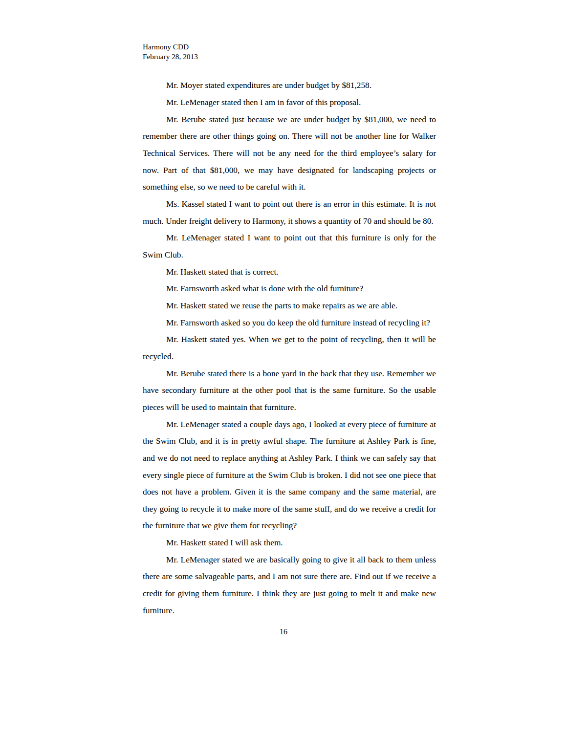Harmony CDD
February 28, 2013
Mr. Moyer stated expenditures are under budget by $81,258.
Mr. LeMenager stated then I am in favor of this proposal.
Mr. Berube stated just because we are under budget by $81,000, we need to remember there are other things going on. There will not be another line for Walker Technical Services. There will not be any need for the third employee’s salary for now. Part of that $81,000, we may have designated for landscaping projects or something else, so we need to be careful with it.
Ms. Kassel stated I want to point out there is an error in this estimate. It is not much. Under freight delivery to Harmony, it shows a quantity of 70 and should be 80.
Mr. LeMenager stated I want to point out that this furniture is only for the Swim Club.
Mr. Haskett stated that is correct.
Mr. Farnsworth asked what is done with the old furniture?
Mr. Haskett stated we reuse the parts to make repairs as we are able.
Mr. Farnsworth asked so you do keep the old furniture instead of recycling it?
Mr. Haskett stated yes. When we get to the point of recycling, then it will be recycled.
Mr. Berube stated there is a bone yard in the back that they use. Remember we have secondary furniture at the other pool that is the same furniture. So the usable pieces will be used to maintain that furniture.
Mr. LeMenager stated a couple days ago, I looked at every piece of furniture at the Swim Club, and it is in pretty awful shape. The furniture at Ashley Park is fine, and we do not need to replace anything at Ashley Park. I think we can safely say that every single piece of furniture at the Swim Club is broken. I did not see one piece that does not have a problem. Given it is the same company and the same material, are they going to recycle it to make more of the same stuff, and do we receive a credit for the furniture that we give them for recycling?
Mr. Haskett stated I will ask them.
Mr. LeMenager stated we are basically going to give it all back to them unless there are some salvageable parts, and I am not sure there are. Find out if we receive a credit for giving them furniture. I think they are just going to melt it and make new furniture.
16